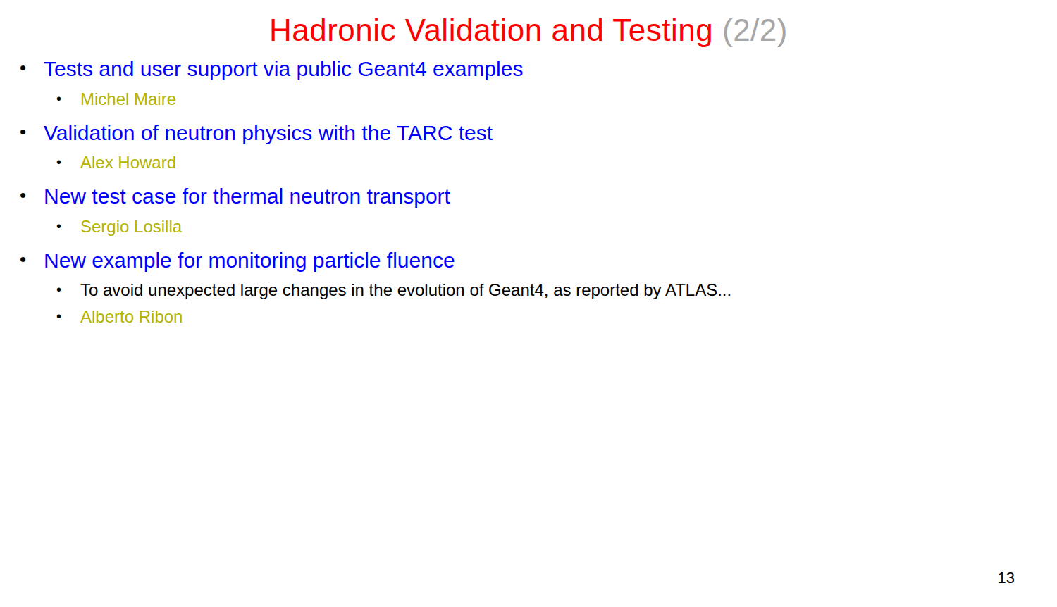Hadronic Validation and Testing (2/2)
Tests and user support via public Geant4 examples
Michel Maire
Validation of neutron physics with the TARC test
Alex Howard
New test case for thermal neutron transport
Sergio Losilla
New example for monitoring particle fluence
To avoid unexpected large changes in the evolution of Geant4, as reported by ATLAS...
Alberto Ribon
13